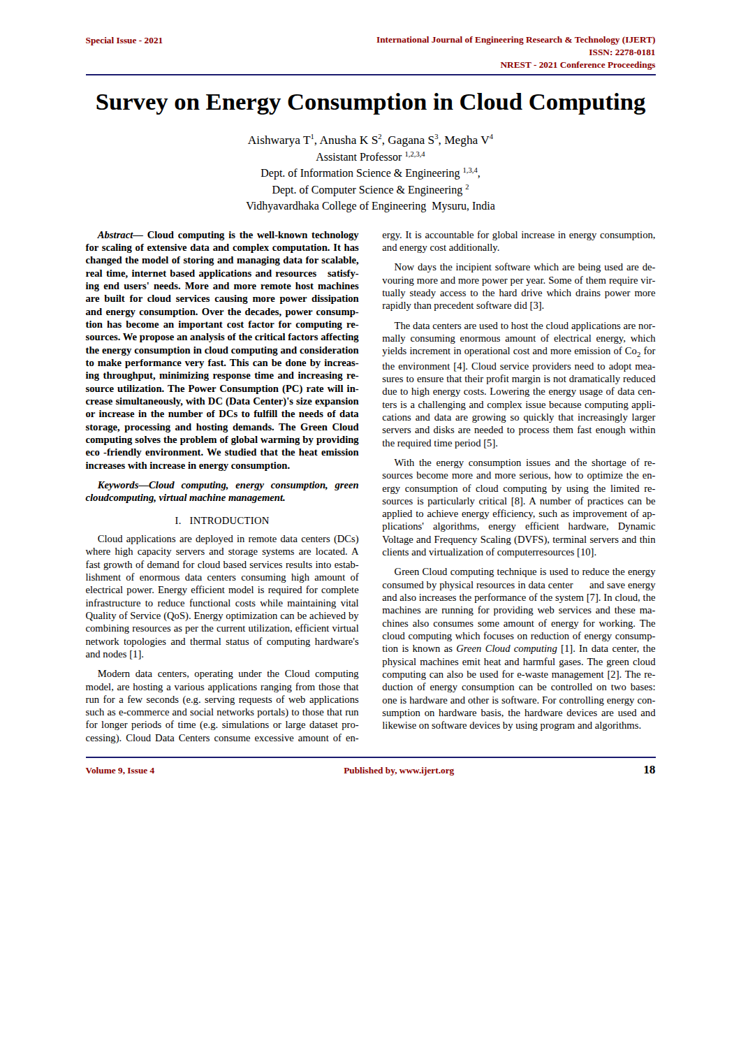Special Issue - 2021
International Journal of Engineering Research & Technology (IJERT)
ISSN: 2278-0181
NREST - 2021 Conference Proceedings
Survey on Energy Consumption in Cloud Computing
Aishwarya T1, Anusha K S2, Gagana S3, Megha V4
Assistant Professor 1,2,3,4
Dept. of Information Science & Engineering 1,3,4,
Dept. of Computer Science & Engineering 2
Vidhyavardhaka College of Engineering Mysuru, India
Abstract— Cloud computing is the well-known technology for scaling of extensive data and complex computation. It has changed the model of storing and managing data for scalable, real time, internet based applications and resources satisfying end users' needs. More and more remote host machines are built for cloud services causing more power dissipation and energy consumption. Over the decades, power consumption has become an important cost factor for computing resources. We propose an analysis of the critical factors affecting the energy consumption in cloud computing and consideration to make performance very fast. This can be done by increasing throughput, minimizing response time and increasing resource utilization. The Power Consumption (PC) rate will increase simultaneously, with DC (Data Center)'s size expansion or increase in the number of DCs to fulfill the needs of data storage, processing and hosting demands. The Green Cloud computing solves the problem of global warming by providing eco -friendly environment. We studied that the heat emission increases with increase in energy consumption.
Keywords—Cloud computing, energy consumption, green cloudcomputing, virtual machine management.
I. Introduction
Cloud applications are deployed in remote data centers (DCs) where high capacity servers and storage systems are located. A fast growth of demand for cloud based services results into establishment of enormous data centers consuming high amount of electrical power. Energy efficient model is required for complete infrastructure to reduce functional costs while maintaining vital Quality of Service (QoS). Energy optimization can be achieved by combining resources as per the current utilization, efficient virtual network topologies and thermal status of computing hardware's and nodes [1].
Modern data centers, operating under the Cloud computing model, are hosting a various applications ranging from those that run for a few seconds (e.g. serving requests of web applications such as e-commerce and social networks portals) to those that run for longer periods of time (e.g. simulations or large dataset processing). Cloud Data Centers consume excessive amount of energy. It is accountable for global increase in energy consumption, and energy cost additionally.
Now days the incipient software which are being used are devouring more and more power per year. Some of them require virtually steady access to the hard drive which drains power more rapidly than precedent software did [3].
The data centers are used to host the cloud applications are normally consuming enormous amount of electrical energy, which yields increment in operational cost and more emission of Co2 for the environment [4]. Cloud service providers need to adopt measures to ensure that their profit margin is not dramatically reduced due to high energy costs. Lowering the energy usage of data centers is a challenging and complex issue because computing applications and data are growing so quickly that increasingly larger servers and disks are needed to process them fast enough within the required time period [5].
With the energy consumption issues and the shortage of resources become more and more serious, how to optimize the energy consumption of cloud computing by using the limited resources is particularly critical [8]. A number of practices can be applied to achieve energy efficiency, such as improvement of applications' algorithms, energy efficient hardware, Dynamic Voltage and Frequency Scaling (DVFS), terminal servers and thin clients and virtualization of computerresources [10].
Green Cloud computing technique is used to reduce the energy consumed by physical resources in data center and save energy and also increases the performance of the system [7]. In cloud, the machines are running for providing web services and these machines also consumes some amount of energy for working. The cloud computing which focuses on reduction of energy consumption is known as Green Cloud computing [1]. In data center, the physical machines emit heat and harmful gases. The green cloud computing can also be used for e-waste management [2]. The reduction of energy consumption can be controlled on two bases: one is hardware and other is software. For controlling energy consumption on hardware basis, the hardware devices are used and likewise on software devices by using program and algorithms.
Volume 9, Issue 4
Published by, www.ijert.org
18